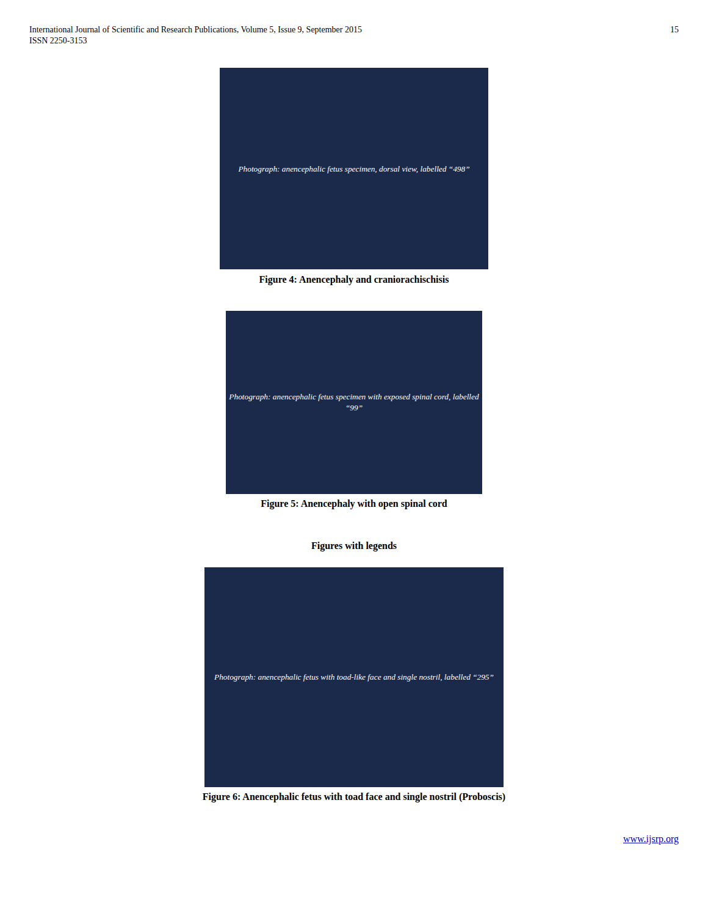International Journal of Scientific and Research Publications, Volume 5, Issue 9, September 2015
ISSN 2250-3153
15
Photograph: anencephalic fetus specimen, dorsal view, labelled “498”
Figure 4: Anencephaly and craniorachischisis
Photograph: anencephalic fetus specimen with exposed spinal cord, labelled “99”
Figure 5: Anencephaly with open spinal cord
Figures with legends
Photograph: anencephalic fetus with toad-like face and single nostril, labelled “295”
Figure 6: Anencephalic fetus with toad face and single nostril (Proboscis)
www.ijsrp.org